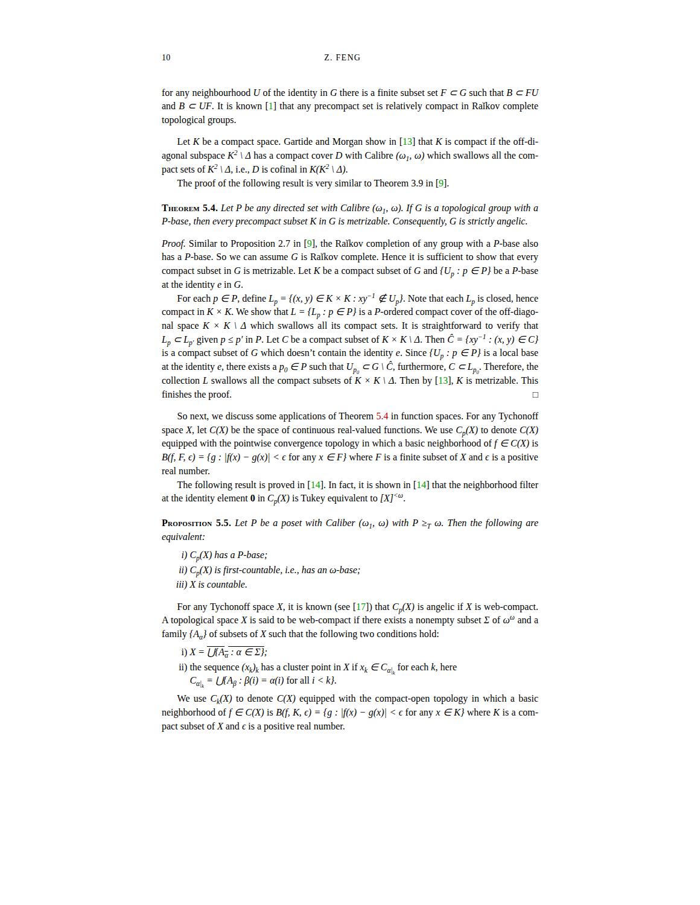10 Z. Feng
for any neighbourhood U of the identity in G there is a finite subset set F ⊂ G such that B ⊂ FU and B ⊂ UF. It is known [1] that any precompact set is relatively compact in Raĭkov complete topological groups.
Let K be a compact space. Gartide and Morgan show in [13] that K is compact if the off-diagonal subspace K2 \ Δ has a compact cover D with Calibre (ω1, ω) which swallows all the compact sets of K2 \ Δ, i.e., D is cofinal in K(K2 \ Δ).
The proof of the following result is very similar to Theorem 3.9 in [9].
Theorem 5.4. Let P be any directed set with Calibre (ω1, ω). If G is a topological group with a P-base, then every precompact subset K in G is metrizable. Consequently, G is strictly angelic.
Proof. Similar to Proposition 2.7 in [9], the Raĭkov completion of any group with a P-base also has a P-base. So we can assume G is Raĭkov complete. Hence it is sufficient to show that every compact subset in G is metrizable. Let K be a compact subset of G and {Up : p ∈ P} be a P-base at the identity e in G.
For each p ∈ P, define Lp = {(x, y) ∈ K × K : xy−1 ∉ Up}. Note that each Lp is closed, hence compact in K × K. We show that L = {Lp : p ∈ P} is a P-ordered compact cover of the off-diagonal space K × K \ Δ which swallows all its compact sets. It is straightforward to verify that Lp ⊂ Lp′ given p ≤ p′ in P. Let C be a compact subset of K × K \ Δ. Then Ĉ = {xy−1 : (x, y) ∈ C} is a compact subset of G which doesn’t contain the identity e. Since {Up : p ∈ P} is a local base at the identity e, there exists a p0 ∈ P such that Up0 ⊂ G \ Ĉ, furthermore, C ⊂ Lp0. Therefore, the collection L swallows all the compact subsets of K × K \ Δ. Then by [13], K is metrizable. This finishes the proof.
So next, we discuss some applications of Theorem 5.4 in function spaces. For any Tychonoff space X, let C(X) be the space of continuous real-valued functions. We use Cp(X) to denote C(X) equipped with the pointwise convergence topology in which a basic neighborhood of f ∈ C(X) is B(f, F, ϵ) = {g : |f(x) − g(x)| < ϵ for any x ∈ F} where F is a finite subset of X and ϵ is a positive real number.
The following result is proved in [14]. In fact, it is shown in [14] that the neighborhood filter at the identity element 0 in Cp(X) is Tukey equivalent to [X]<ω.
Proposition 5.5. Let P be a poset with Caliber (ω1, ω) with P ≥T ω. Then the following are equivalent:
i) Cp(X) has a P-base;
ii) Cp(X) is first-countable, i.e., has an ω-base;
iii) X is countable.
For any Tychonoff space X, it is known (see [17]) that Cp(X) is angelic if X is web-compact. A topological space X is said to be web-compact if there exists a nonempty subset Σ of ωω and a family {Aα} of subsets of X such that the following two conditions hold:
i) X = ⋃{Aα : α ∈ Σ};
ii) the sequence (xk)k has a cluster point in X if xk ∈ Cα|k for each k, here Cα|k = ⋃{Aβ : β(i) = α(i) for all i < k}.
We use Ck(X) to denote C(X) equipped with the compact-open topology in which a basic neighborhood of f ∈ C(X) is B(f, K, ϵ) = {g : |f(x) − g(x)| < ϵ for any x ∈ K} where K is a compact subset of X and ϵ is a positive real number.